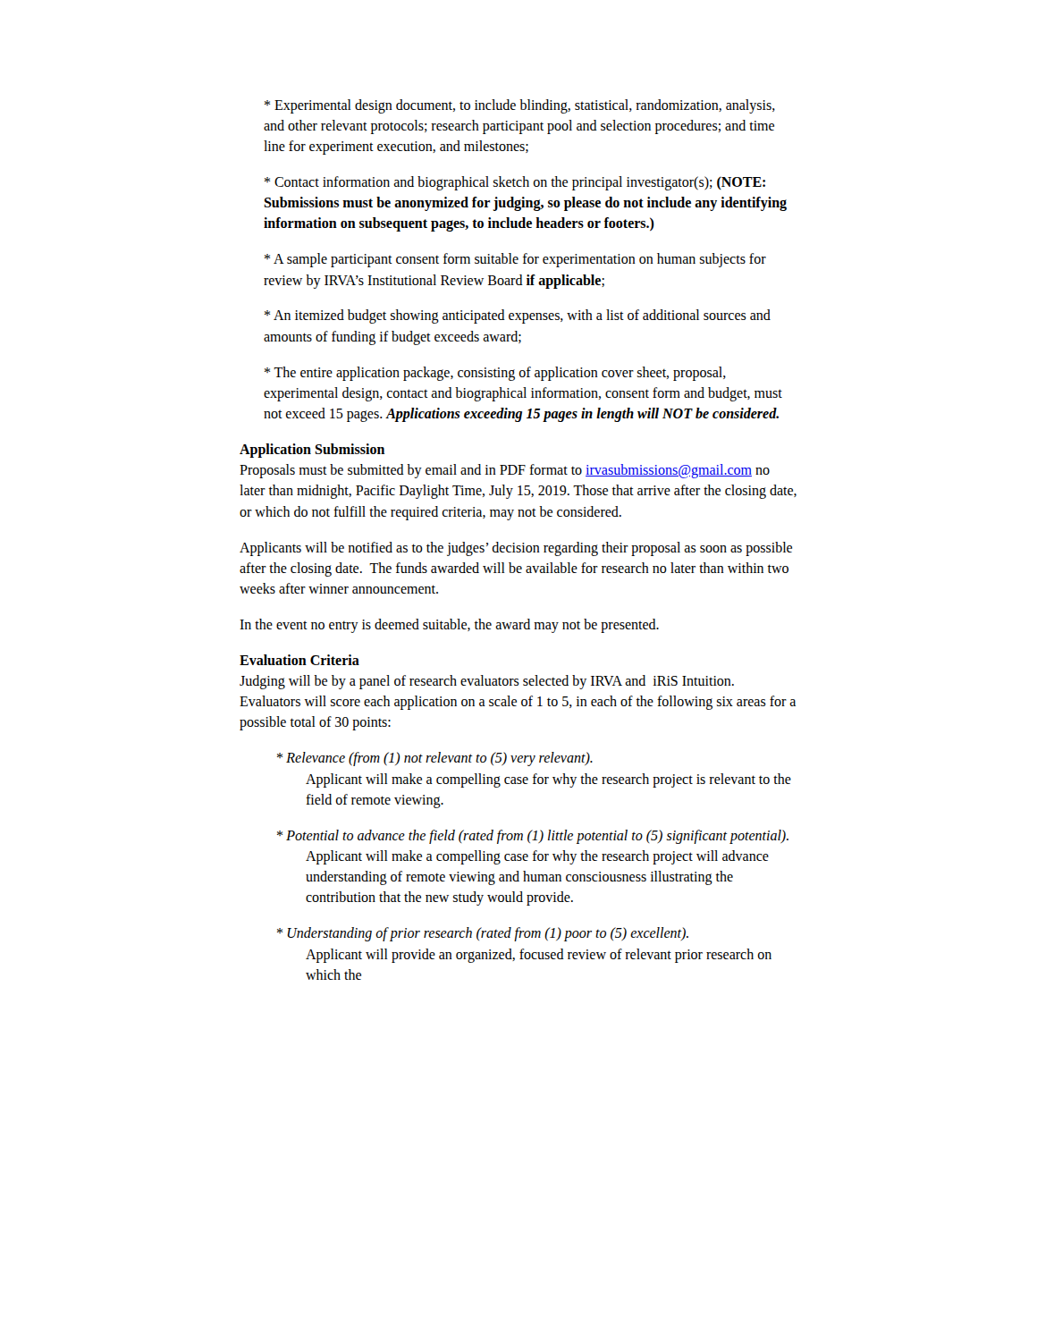* Experimental design document, to include blinding, statistical, randomization, analysis, and other relevant protocols; research participant pool and selection procedures; and time line for experiment execution, and milestones;
* Contact information and biographical sketch on the principal investigator(s); (NOTE: Submissions must be anonymized for judging, so please do not include any identifying information on subsequent pages, to include headers or footers.)
* A sample participant consent form suitable for experimentation on human subjects for review by IRVA’s Institutional Review Board if applicable;
* An itemized budget showing anticipated expenses, with a list of additional sources and amounts of funding if budget exceeds award;
* The entire application package, consisting of application cover sheet, proposal, experimental design, contact and biographical information, consent form and budget, must not exceed 15 pages. Applications exceeding 15 pages in length will NOT be considered.
Application Submission
Proposals must be submitted by email and in PDF format to irvasubmissions@gmail.com no
later than midnight, Pacific Daylight Time, July 15, 2019. Those that arrive after the closing date, or which do not fulfill the required criteria, may not be considered.
Applicants will be notified as to the judges’ decision regarding their proposal as soon as possible after the closing date. The funds awarded will be available for research no later than within two weeks after winner announcement.
In the event no entry is deemed suitable, the award may not be presented.
Evaluation Criteria
Judging will be by a panel of research evaluators selected by IRVA and iRiS Intuition. Evaluators will score each application on a scale of 1 to 5, in each of the following six areas for a possible total of 30 points:
* Relevance (from (1) not relevant to (5) very relevant). Applicant will make a compelling case for why the research project is relevant to the field of remote viewing.
* Potential to advance the field (rated from (1) little potential to (5) significant potential). Applicant will make a compelling case for why the research project will advance understanding of remote viewing and human consciousness illustrating the contribution that the new study would provide.
* Understanding of prior research (rated from (1) poor to (5) excellent). Applicant will provide an organized, focused review of relevant prior research on which the